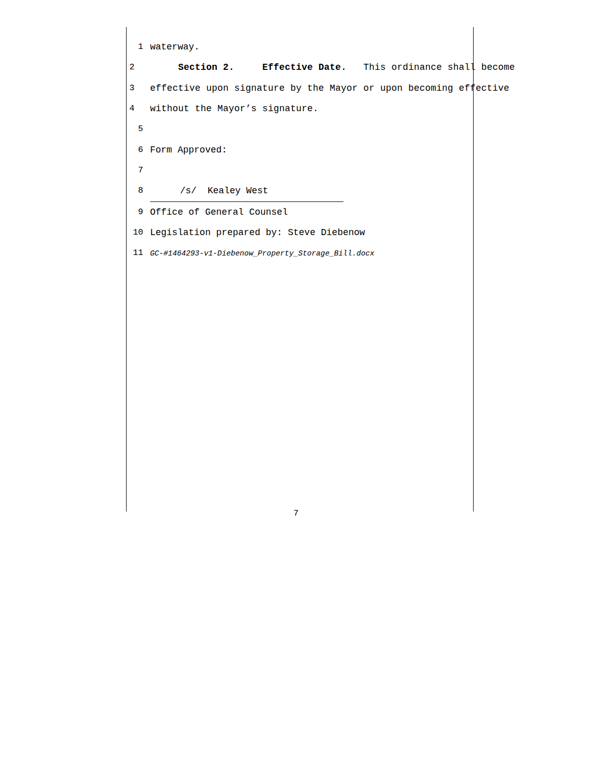waterway.
Section 2. Effective Date. This ordinance shall become
effective upon signature by the Mayor or upon becoming effective
without the Mayor’s signature.
Form Approved:
/s/ Kealey West
Office of General Counsel
Legislation prepared by: Steve Diebenow
GC-#1464293-v1-Diebenow_Property_Storage_Bill.docx
7